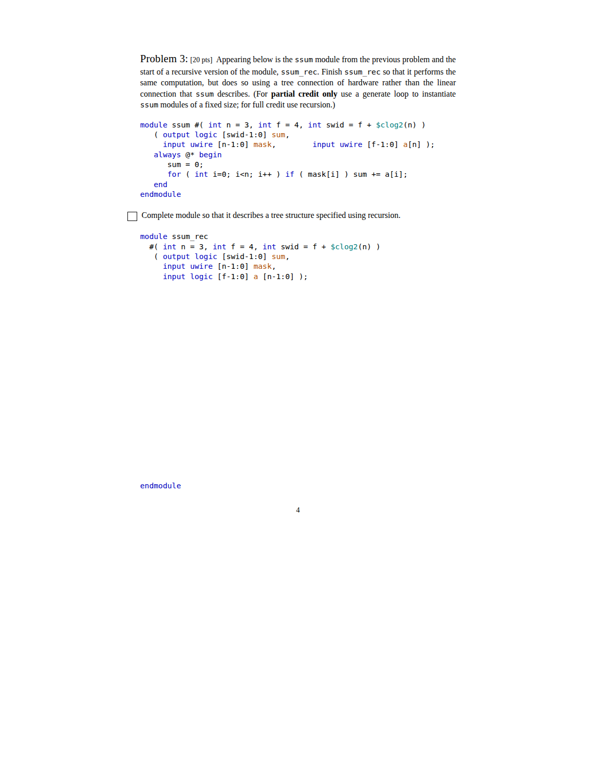Problem 3: [20 pts] Appearing below is the ssum module from the previous problem and the start of a recursive version of the module, ssum_rec. Finish ssum_rec so that it performs the same computation, but does so using a tree connection of hardware rather than the linear connection that ssum describes. (For partial credit only use a generate loop to instantiate ssum modules of a fixed size; for full credit use recursion.)
module ssum #( int n = 3, int f = 4, int swid = f + $clog2(n) ) ( output logic [swid-1:0] sum, input uwire [n-1:0] mask, input uwire [f-1:0] a[n] ); always @* begin sum = 0; for ( int i=0; i<n; i++ ) if ( mask[i] ) sum += a[i]; end endmodule
Complete module so that it describes a tree structure specified using recursion.
module ssum_rec #( int n = 3, int f = 4, int swid = f + $clog2(n) ) ( output logic [swid-1:0] sum, input uwire [n-1:0] mask, input logic [f-1:0] a [n-1:0] );
endmodule
4